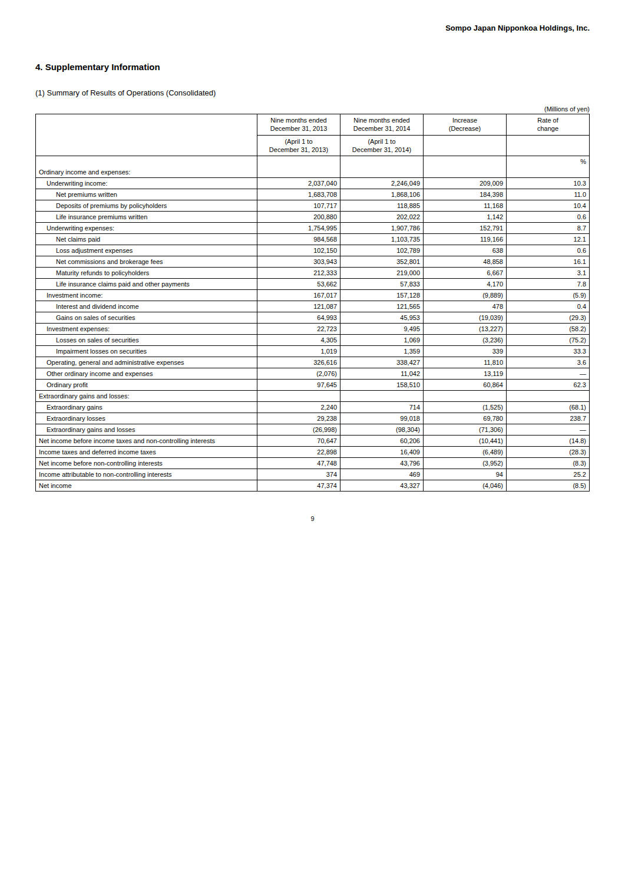Sompo Japan Nipponkoa Holdings, Inc.
4. Supplementary Information
(1) Summary of Results of Operations (Consolidated)
(Millions of yen)
| | Nine months ended December 31, 2013 | Nine months ended December 31, 2014 | Increase (Decrease) | Rate of change |
| --- | --- | --- | --- | --- |
| | (April 1 to December 31, 2013) | (April 1 to December 31, 2014) | | |
| | | | | % |
| Ordinary income and expenses: | | | | |
| Underwriting income: | 2,037,040 | 2,246,049 | 209,009 | 10.3 |
| Net premiums written | 1,683,708 | 1,868,106 | 184,398 | 11.0 |
| Deposits of premiums by policyholders | 107,717 | 118,885 | 11,168 | 10.4 |
| Life insurance premiums written | 200,880 | 202,022 | 1,142 | 0.6 |
| Underwriting expenses: | 1,754,995 | 1,907,786 | 152,791 | 8.7 |
| Net claims paid | 984,568 | 1,103,735 | 119,166 | 12.1 |
| Loss adjustment expenses | 102,150 | 102,789 | 638 | 0.6 |
| Net commissions and brokerage fees | 303,943 | 352,801 | 48,858 | 16.1 |
| Maturity refunds to policyholders | 212,333 | 219,000 | 6,667 | 3.1 |
| Life insurance claims paid and other payments | 53,662 | 57,833 | 4,170 | 7.8 |
| Investment income: | 167,017 | 157,128 | (9,889) | (5.9) |
| Interest and dividend income | 121,087 | 121,565 | 478 | 0.4 |
| Gains on sales of securities | 64,993 | 45,953 | (19,039) | (29.3) |
| Investment expenses: | 22,723 | 9,495 | (13,227) | (58.2) |
| Losses on sales of securities | 4,305 | 1,069 | (3,236) | (75.2) |
| Impairment losses on securities | 1,019 | 1,359 | 339 | 33.3 |
| Operating, general and administrative expenses | 326,616 | 338,427 | 11,810 | 3.6 |
| Other ordinary income and expenses | (2,076) | 11,042 | 13,119 | — |
| Ordinary profit | 97,645 | 158,510 | 60,864 | 62.3 |
| Extraordinary gains and losses: | | | | |
| Extraordinary gains | 2,240 | 714 | (1,525) | (68.1) |
| Extraordinary losses | 29,238 | 99,018 | 69,780 | 238.7 |
| Extraordinary gains and losses | (26,998) | (98,304) | (71,306) | — |
| Net income before income taxes and non-controlling interests | 70,647 | 60,206 | (10,441) | (14.8) |
| Income taxes and deferred income taxes | 22,898 | 16,409 | (6,489) | (28.3) |
| Net income before non-controlling interests | 47,748 | 43,796 | (3,952) | (8.3) |
| Income attributable to non-controlling interests | 374 | 469 | 94 | 25.2 |
| Net income | 47,374 | 43,327 | (4,046) | (8.5) |
9